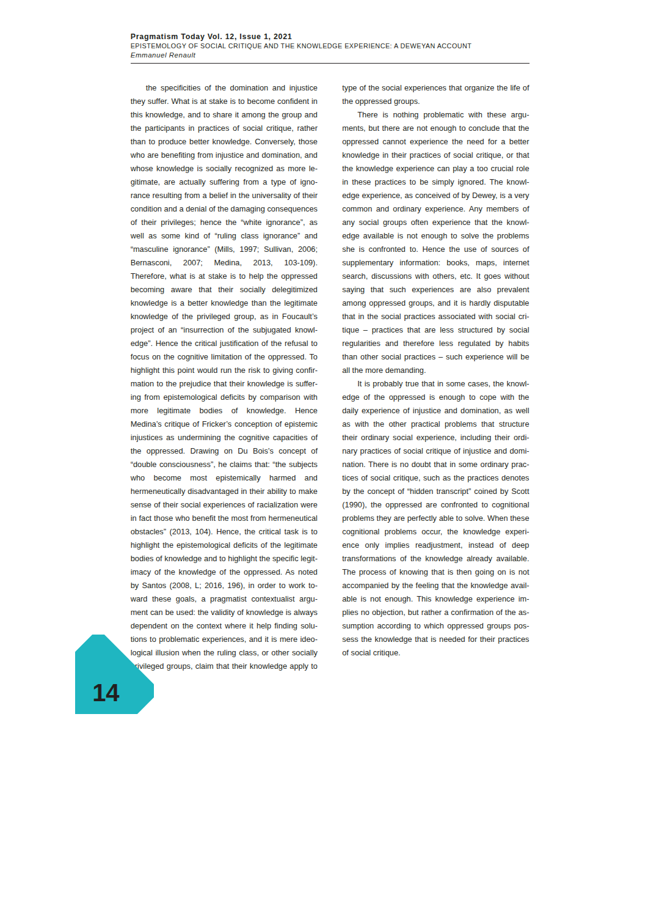Pragmatism Today Vol. 12, Issue 1, 2021
Epistemology of Social Critique and the knowledge experience: A Deweyan Account
Emmanuel Renault
the specificities of the domination and injustice they suffer. What is at stake is to become confident in this knowledge, and to share it among the group and the participants in practices of social critique, rather than to produce better knowledge. Conversely, those who are benefiting from injustice and domination, and whose knowledge is socially recognized as more legitimate, are actually suffering from a type of ignorance resulting from a belief in the universality of their condition and a denial of the damaging consequences of their privileges; hence the “white ignorance”, as well as some kind of “ruling class ignorance” and “masculine ignorance” (Mills, 1997; Sullivan, 2006; Bernasconi, 2007; Medina, 2013, 103-109). Therefore, what is at stake is to help the oppressed becoming aware that their socially delegitimized knowledge is a better knowledge than the legitimate knowledge of the privileged group, as in Foucault’s project of an “insurrection of the subjugated knowledge”. Hence the critical justification of the refusal to focus on the cognitive limitation of the oppressed. To highlight this point would run the risk to giving confirmation to the prejudice that their knowledge is suffering from epistemological deficits by comparison with more legitimate bodies of knowledge. Hence Medina’s critique of Fricker’s conception of epistemic injustices as undermining the cognitive capacities of the oppressed. Drawing on Du Bois’s concept of “double consciousness”, he claims that: “the subjects who become most epistemically harmed and hermeneutically disadvantaged in their ability to make sense of their social experiences of racialization were in fact those who benefit the most from hermeneutical obstacles” (2013, 104). Hence, the critical task is to highlight the epistemological deficits of the legitimate bodies of knowledge and to highlight the specific legitimacy of the knowledge of the oppressed. As noted by Santos (2008, L; 2016, 196), in order to work toward these goals, a pragmatist contextualist argument can be used: the validity of knowledge is always dependent on the context where it help finding solutions to problematic experiences, and it is mere ideological illusion when the ruling class, or other socially privileged groups, claim that their knowledge apply to type of the social experiences that organize the life of the oppressed groups.
There is nothing problematic with these arguments, but there are not enough to conclude that the oppressed cannot experience the need for a better knowledge in their practices of social critique, or that the knowledge experience can play a too crucial role in these practices to be simply ignored. The knowledge experience, as conceived of by Dewey, is a very common and ordinary experience. Any members of any social groups often experience that the knowledge available is not enough to solve the problems she is confronted to. Hence the use of sources of supplementary information: books, maps, internet search, discussions with others, etc. It goes without saying that such experiences are also prevalent among oppressed groups, and it is hardly disputable that in the social practices associated with social critique – practices that are less structured by social regularities and therefore less regulated by habits than other social practices – such experience will be all the more demanding.
It is probably true that in some cases, the knowledge of the oppressed is enough to cope with the daily experience of injustice and domination, as well as with the other practical problems that structure their ordinary social experience, including their ordinary practices of social critique of injustice and domination. There is no doubt that in some ordinary practices of social critique, such as the practices denotes by the concept of “hidden transcript” coined by Scott (1990), the oppressed are confronted to cognitional problems they are perfectly able to solve. When these cognitional problems occur, the knowledge experience only implies readjustment, instead of deep transformations of the knowledge already available. The process of knowing that is then going on is not accompanied by the feeling that the knowledge available is not enough. This knowledge experience implies no objection, but rather a confirmation of the assumption according to which oppressed groups possess the knowledge that is needed for their practices of social critique.
14